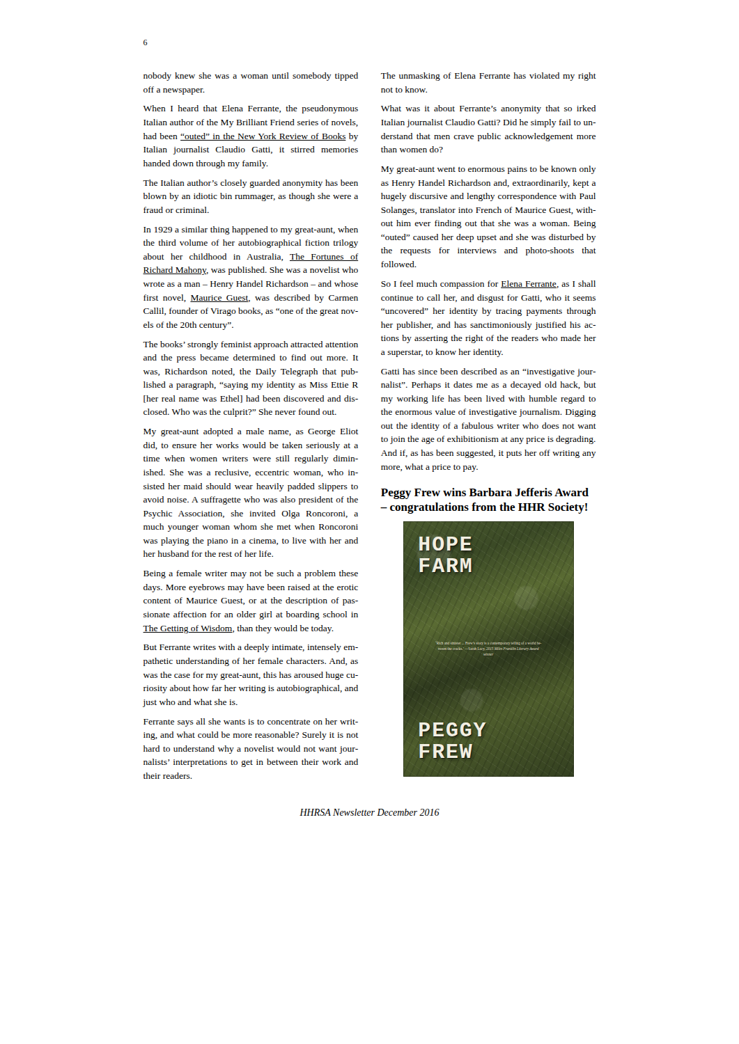6
nobody knew she was a woman until somebody tipped off a newspaper.
When I heard that Elena Ferrante, the pseudonymous Italian author of the My Brilliant Friend series of novels, had been “outed” in the New York Review of Books by Italian journalist Claudio Gatti, it stirred memories handed down through my family.
The Italian author’s closely guarded anonymity has been blown by an idiotic bin rummager, as though she were a fraud or criminal.
In 1929 a similar thing happened to my great-aunt, when the third volume of her autobiographical fiction trilogy about her childhood in Australia, The Fortunes of Richard Mahony, was published. She was a novelist who wrote as a man – Henry Handel Richardson – and whose first novel, Maurice Guest, was described by Carmen Callil, founder of Virago books, as “one of the great novels of the 20th century”.
The books’ strongly feminist approach attracted attention and the press became determined to find out more. It was, Richardson noted, the Daily Telegraph that published a paragraph, “saying my identity as Miss Ettie R [her real name was Ethel] had been discovered and disclosed. Who was the culprit?” She never found out.
My great-aunt adopted a male name, as George Eliot did, to ensure her works would be taken seriously at a time when women writers were still regularly diminished. She was a reclusive, eccentric woman, who insisted her maid should wear heavily padded slippers to avoid noise. A suffragette who was also president of the Psychic Association, she invited Olga Roncoroni, a much younger woman whom she met when Roncoroni was playing the piano in a cinema, to live with her and her husband for the rest of her life.
Being a female writer may not be such a problem these days. More eyebrows may have been raised at the erotic content of Maurice Guest, or at the description of passionate affection for an older girl at boarding school in The Getting of Wisdom, than they would be today.
But Ferrante writes with a deeply intimate, intensely empathetic understanding of her female characters. And, as was the case for my great-aunt, this has aroused huge curiosity about how far her writing is autobiographical, and just who and what she is.
Ferrante says all she wants is to concentrate on her writing, and what could be more reasonable? Surely it is not hard to understand why a novelist would not want journalists’ interpretations to get in between their work and their readers.
The unmasking of Elena Ferrante has violated my right not to know.
What was it about Ferrante’s anonymity that so irked Italian journalist Claudio Gatti? Did he simply fail to understand that men crave public acknowledgement more than women do?
My great-aunt went to enormous pains to be known only as Henry Handel Richardson and, extraordinarily, kept a hugely discursive and lengthy correspondence with Paul Solanges, translator into French of Maurice Guest, without him ever finding out that she was a woman. Being “outed” caused her deep upset and she was disturbed by the requests for interviews and photo-shoots that followed.
So I feel much compassion for Elena Ferrante, as I shall continue to call her, and disgust for Gatti, who it seems “uncovered” her identity by tracing payments through her publisher, and has sanctimoniously justified his actions by asserting the right of the readers who made her a superstar, to know her identity.
Gatti has since been described as an “investigative journalist”. Perhaps it dates me as a decayed old hack, but my working life has been lived with humble regard to the enormous value of investigative journalism. Digging out the identity of a fabulous writer who does not want to join the age of exhibitionism at any price is degrading. And if, as has been suggested, it puts her off writing any more, what a price to pay.
Peggy Frew wins Barbara Jefferis Award – congratulations from the HHR Society!
HOPE FARM
‘Rich and sinister ... Frew’s story is a contemporary telling of a world between the cracks.’ —Sarah Lacy, 2015 Miles Franklin Literary Award winner
PEGGY FREW
HHRSA Newsletter December 2016